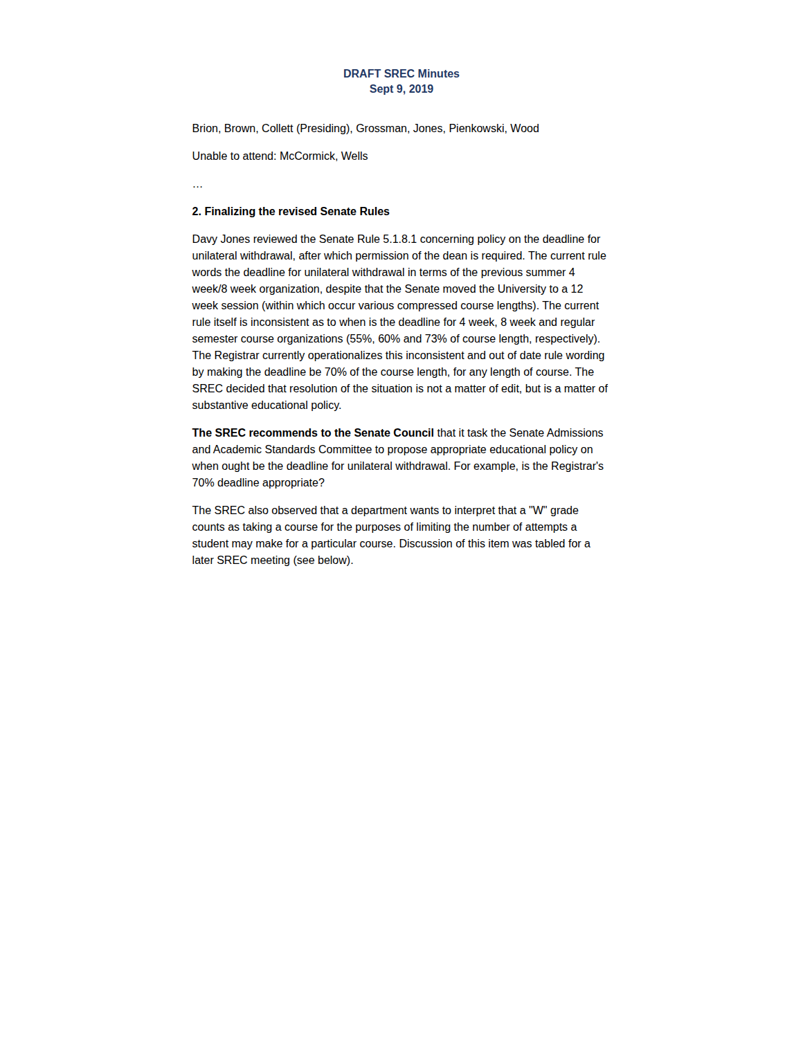DRAFT SREC MinutesSept 9, 2019
Brion, Brown, Collett (Presiding), Grossman, Jones, Pienkowski, Wood
Unable to attend: McCormick, Wells
…
2. Finalizing the revised Senate Rules
Davy Jones reviewed the Senate Rule 5.1.8.1 concerning policy on the deadline for unilateral withdrawal, after which permission of the dean is required. The current rule words the deadline for unilateral withdrawal in terms of the previous summer 4 week/8 week organization, despite that the Senate moved the University to a 12 week session (within which occur various compressed course lengths). The current rule itself is inconsistent as to when is the deadline for 4 week, 8 week and regular semester course organizations (55%, 60% and 73% of course length, respectively). The Registrar currently operationalizes this inconsistent and out of date rule wording by making the deadline be 70% of the course length, for any length of course. The SREC decided that resolution of the situation is not a matter of edit, but is a matter of substantive educational policy.
The SREC recommends to the Senate Council that it task the Senate Admissions and Academic Standards Committee to propose appropriate educational policy on when ought be the deadline for unilateral withdrawal. For example, is the Registrar's 70% deadline appropriate?
The SREC also observed that a department wants to interpret that a "W" grade counts as taking a course for the purposes of limiting the number of attempts a student may make for a particular course. Discussion of this item was tabled for a later SREC meeting (see below).